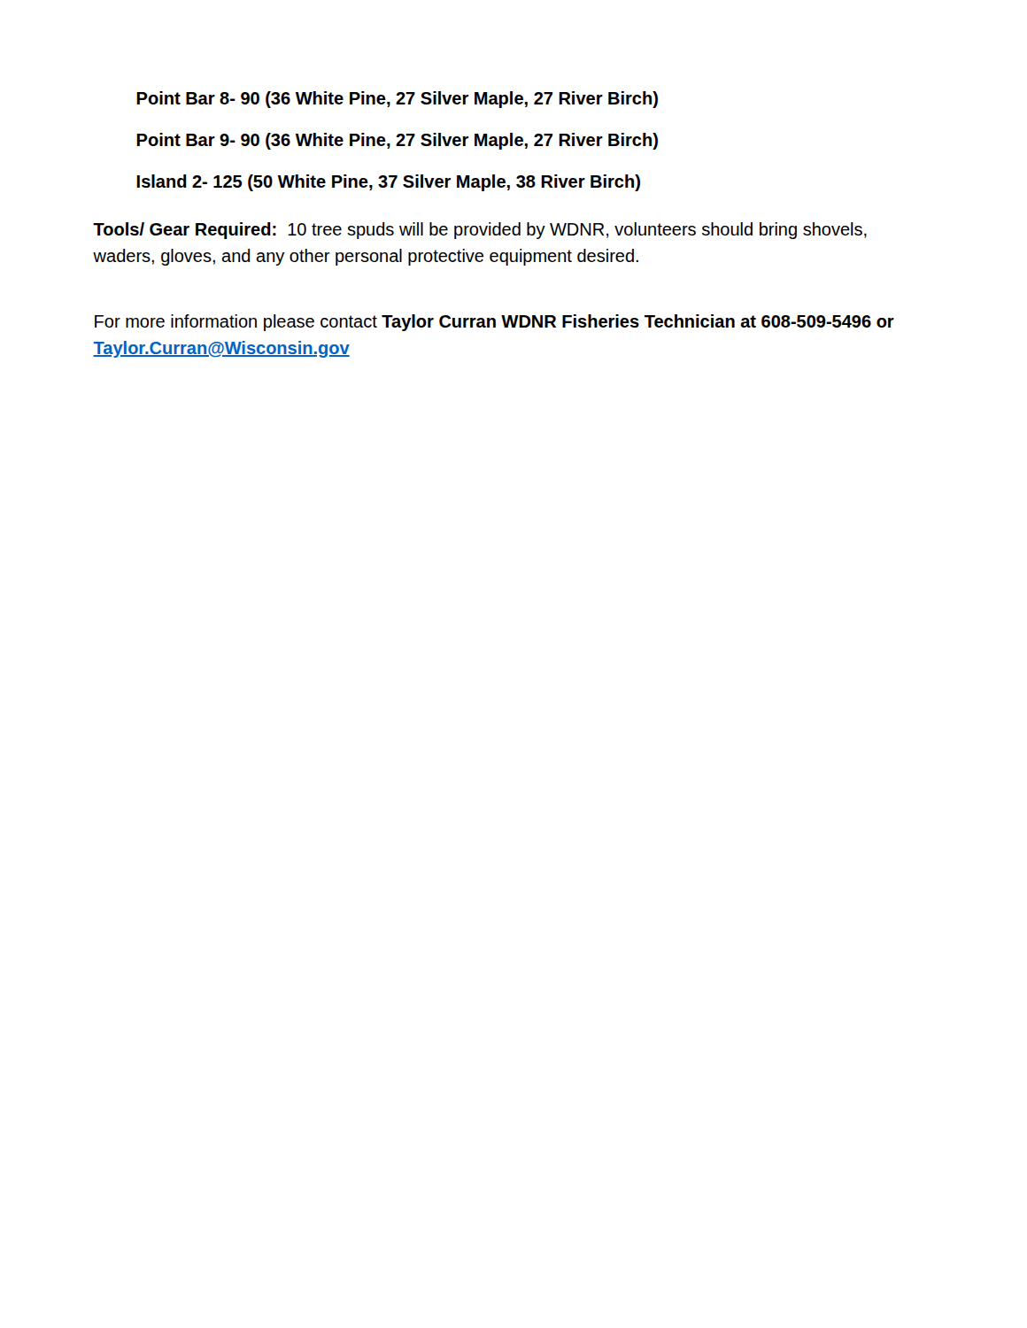Point Bar 8- 90 (36 White Pine, 27 Silver Maple, 27 River Birch)
Point Bar 9- 90 (36 White Pine, 27 Silver Maple, 27 River Birch)
Island 2- 125 (50 White Pine, 37 Silver Maple, 38 River Birch)
Tools/ Gear Required: 10 tree spuds will be provided by WDNR, volunteers should bring shovels, waders, gloves, and any other personal protective equipment desired.
For more information please contact Taylor Curran WDNR Fisheries Technician at 608-509-5496 or Taylor.Curran@Wisconsin.gov